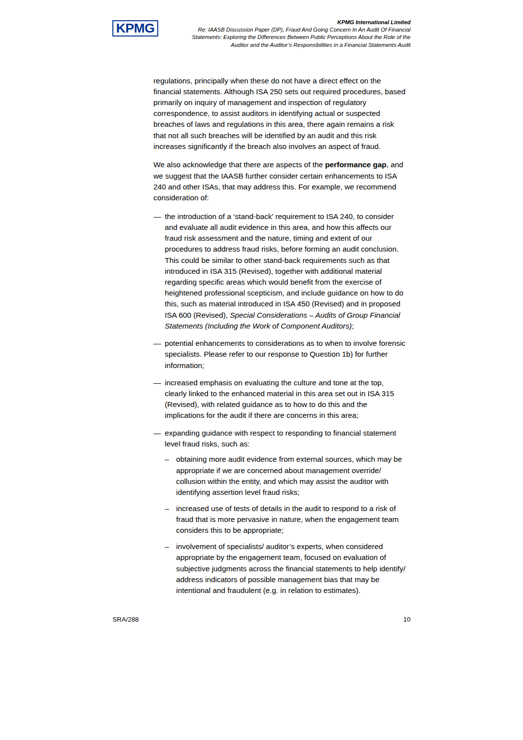KPMG
KPMG International Limited
Re: IAASB Discussion Paper (DP), Fraud And Going Concern In An Audit Of Financial Statements: Exploring the Differences Between Public Perceptions About the Role of the Auditor and the Auditor’s Responsibilities in a Financial Statements Audit
regulations, principally when these do not have a direct effect on the financial statements. Although ISA 250 sets out required procedures, based primarily on inquiry of management and inspection of regulatory correspondence, to assist auditors in identifying actual or suspected breaches of laws and regulations in this area, there again remains a risk that not all such breaches will be identified by an audit and this risk increases significantly if the breach also involves an aspect of fraud.
We also acknowledge that there are aspects of the performance gap, and we suggest that the IAASB further consider certain enhancements to ISA 240 and other ISAs, that may address this. For example, we recommend consideration of:
the introduction of a ‘stand-back’ requirement to ISA 240, to consider and evaluate all audit evidence in this area, and how this affects our fraud risk assessment and the nature, timing and extent of our procedures to address fraud risks, before forming an audit conclusion. This could be similar to other stand-back requirements such as that introduced in ISA 315 (Revised), together with additional material regarding specific areas which would benefit from the exercise of heightened professional scepticism, and include guidance on how to do this, such as material introduced in ISA 450 (Revised) and in proposed ISA 600 (Revised), Special Considerations – Audits of Group Financial Statements (Including the Work of Component Auditors);
potential enhancements to considerations as to when to involve forensic specialists. Please refer to our response to Question 1b) for further information;
increased emphasis on evaluating the culture and tone at the top, clearly linked to the enhanced material in this area set out in ISA 315 (Revised), with related guidance as to how to do this and the implications for the audit if there are concerns in this area;
expanding guidance with respect to responding to financial statement level fraud risks, such as:
obtaining more audit evidence from external sources, which may be appropriate if we are concerned about management override/ collusion within the entity, and which may assist the auditor with identifying assertion level fraud risks;
increased use of tests of details in the audit to respond to a risk of fraud that is more pervasive in nature, when the engagement team considers this to be appropriate;
involvement of specialists/ auditor’s experts, when considered appropriate by the engagement team, focused on evaluation of subjective judgments across the financial statements to help identify/ address indicators of possible management bias that may be intentional and fraudulent (e.g. in relation to estimates).
SRA/288 10